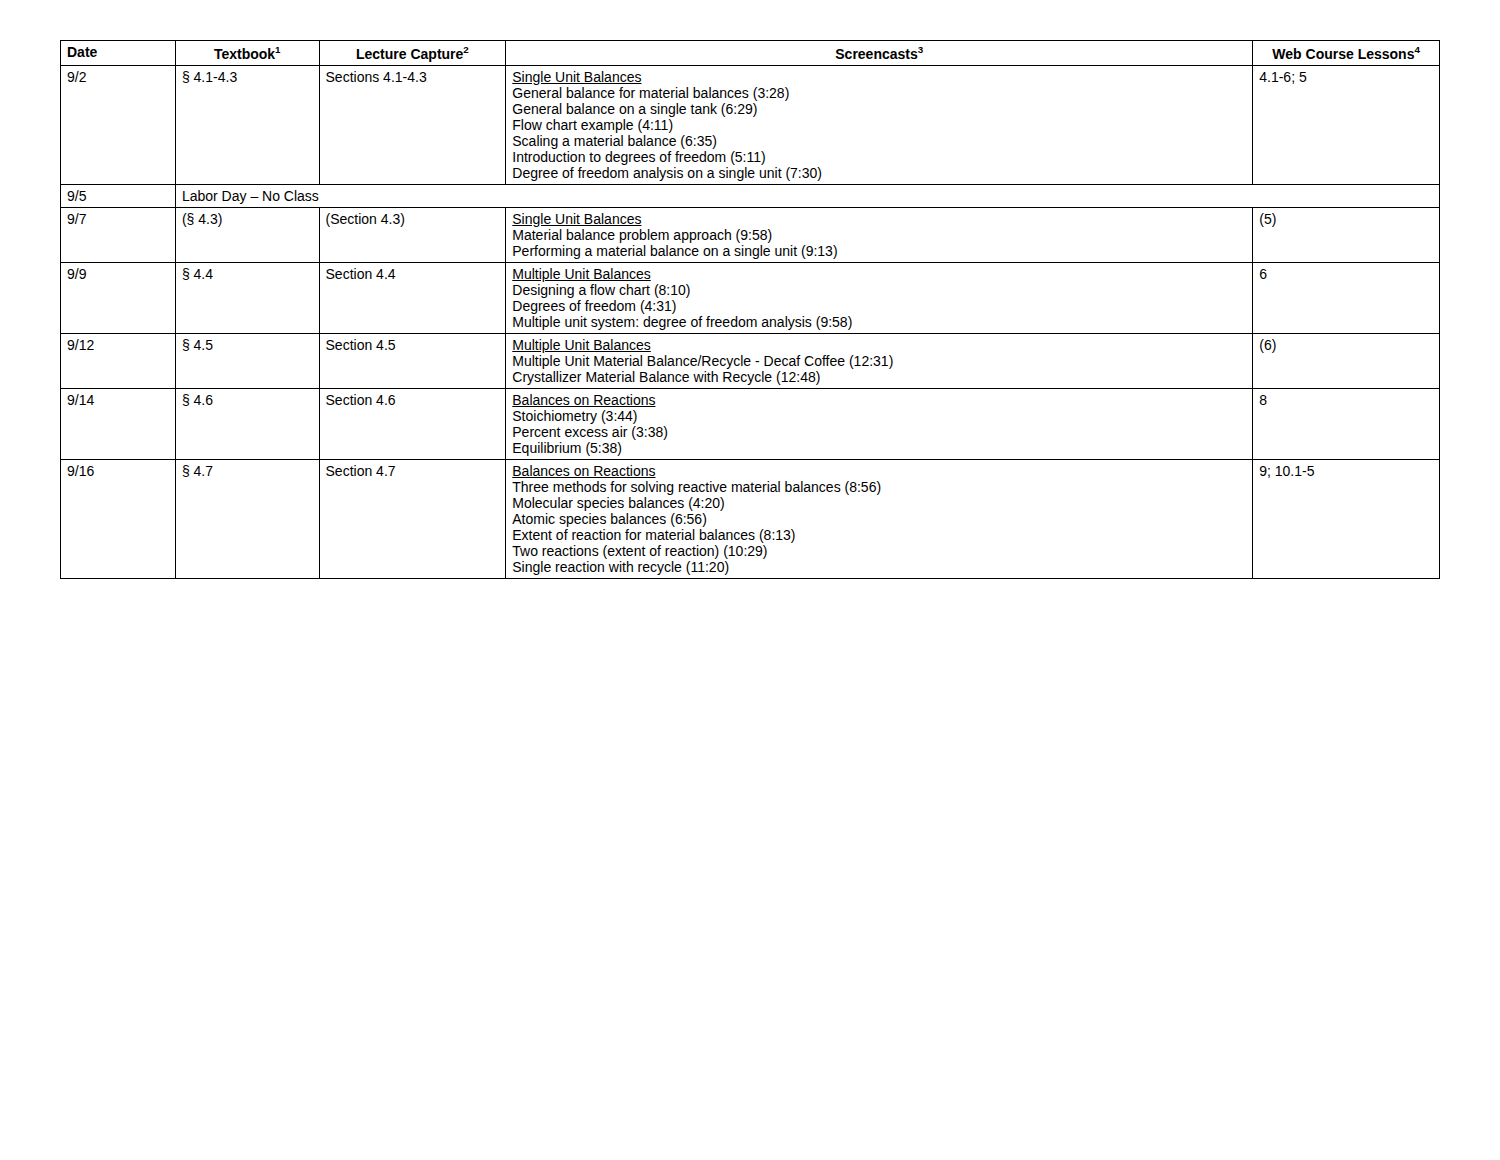| Date | Textbook 1 | Lecture Capture 2 | Screencasts 3 | Web Course Lessons 4 |
| --- | --- | --- | --- | --- |
| 9/2 | § 4.1-4.3 | Sections 4.1-4.3 | Single Unit Balances General balance for material balances (3:28) General balance on a single tank (6:29) Flow chart example (4:11) Scaling a material balance (6:35) Introduction to degrees of freedom (5:11) Degree of freedom analysis on a single unit (7:30) | 4.1-6; 5 |
| 9/5 | Labor Day – No Class |
| 9/7 | (§ 4.3) | (Section 4.3) | Single Unit Balances Material balance problem approach (9:58) Performing a material balance on a single unit (9:13) | (5) |
| 9/9 | § 4.4 | Section 4.4 | Multiple Unit Balances Designing a flow chart (8:10) Degrees of freedom (4:31) Multiple unit system: degree of freedom analysis (9:58) | 6 |
| 9/12 | § 4.5 | Section 4.5 | Multiple Unit Balances Multiple Unit Material Balance/Recycle - Decaf Coffee (12:31) Crystallizer Material Balance with Recycle (12:48) | (6) |
| 9/14 | § 4.6 | Section 4.6 | Balances on Reactions Stoichiometry (3:44) Percent excess air (3:38) Equilibrium (5:38) | 8 |
| 9/16 | § 4.7 | Section 4.7 | Balances on Reactions Three methods for solving reactive material balances (8:56) Molecular species balances (4:20) Atomic species balances (6:56) Extent of reaction for material balances (8:13) Two reactions (extent of reaction) (10:29) Single reaction with recycle (11:20) | 9; 10.1-5 |